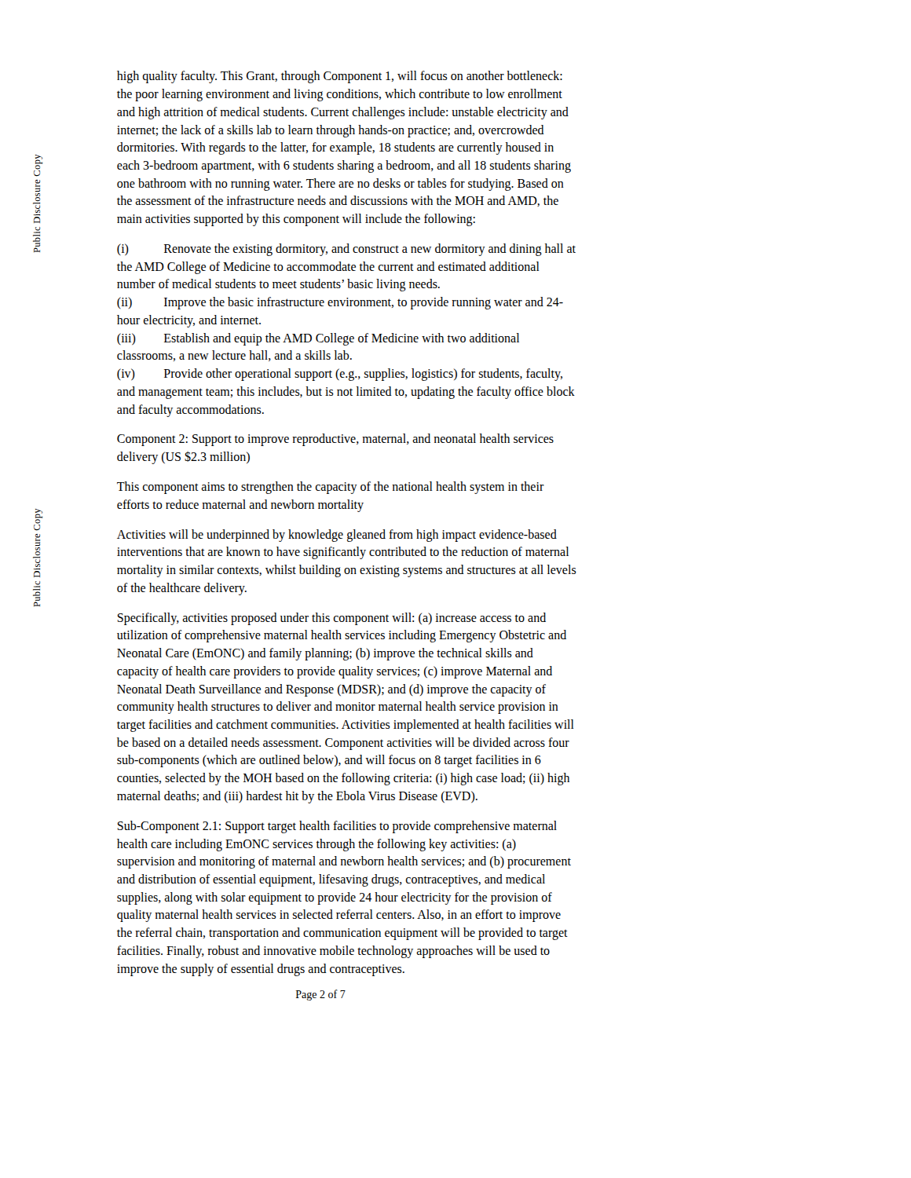Public Disclosure Copy
Public Disclosure Copy
high quality faculty. This Grant, through Component 1, will focus on another bottleneck: the poor learning environment and living conditions, which contribute to low enrollment and high attrition of medical students. Current challenges include: unstable electricity and internet; the lack of a skills lab to learn through hands-on practice; and, overcrowded dormitories. With regards to the latter, for example, 18 students are currently housed in each 3-bedroom apartment, with 6 students sharing a bedroom, and all 18 students sharing one bathroom with no running water. There are no desks or tables for studying. Based on the assessment of the infrastructure needs and discussions with the MOH and AMD, the main activities supported by this component will include the following:
(i) Renovate the existing dormitory, and construct a new dormitory and dining hall at the AMD College of Medicine to accommodate the current and estimated additional number of medical students to meet students’ basic living needs.
(ii) Improve the basic infrastructure environment, to provide running water and 24-hour electricity, and internet.
(iii) Establish and equip the AMD College of Medicine with two additional classrooms, a new lecture hall, and a skills lab.
(iv) Provide other operational support (e.g., supplies, logistics) for students, faculty, and management team; this includes, but is not limited to, updating the faculty office block and faculty accommodations.
Component 2: Support to improve reproductive, maternal, and neonatal health services delivery (US $2.3 million)
This component aims to strengthen the capacity of the national health system in their efforts to reduce maternal and newborn mortality
Activities will be underpinned by knowledge gleaned from high impact evidence-based interventions that are known to have significantly contributed to the reduction of maternal mortality in similar contexts, whilst building on existing systems and structures at all levels of the healthcare delivery.
Specifically, activities proposed under this component will: (a) increase access to and utilization of comprehensive maternal health services including Emergency Obstetric and Neonatal Care (EmONC) and family planning; (b) improve the technical skills and capacity of health care providers to provide quality services; (c) improve Maternal and Neonatal Death Surveillance and Response (MDSR); and (d) improve the capacity of community health structures to deliver and monitor maternal health service provision in target facilities and catchment communities. Activities implemented at health facilities will be based on a detailed needs assessment. Component activities will be divided across four sub-components (which are outlined below), and will focus on 8 target facilities in 6 counties, selected by the MOH based on the following criteria: (i) high case load; (ii) high maternal deaths; and (iii) hardest hit by the Ebola Virus Disease (EVD).
Sub-Component 2.1: Support target health facilities to provide comprehensive maternal health care including EmONC services through the following key activities: (a) supervision and monitoring of maternal and newborn health services; and (b) procurement and distribution of essential equipment, lifesaving drugs, contraceptives, and medical supplies, along with solar equipment to provide 24 hour electricity for the provision of quality maternal health services in selected referral centers. Also, in an effort to improve the referral chain, transportation and communication equipment will be provided to target facilities. Finally, robust and innovative mobile technology approaches will be used to improve the supply of essential drugs and contraceptives.
Page 2 of 7